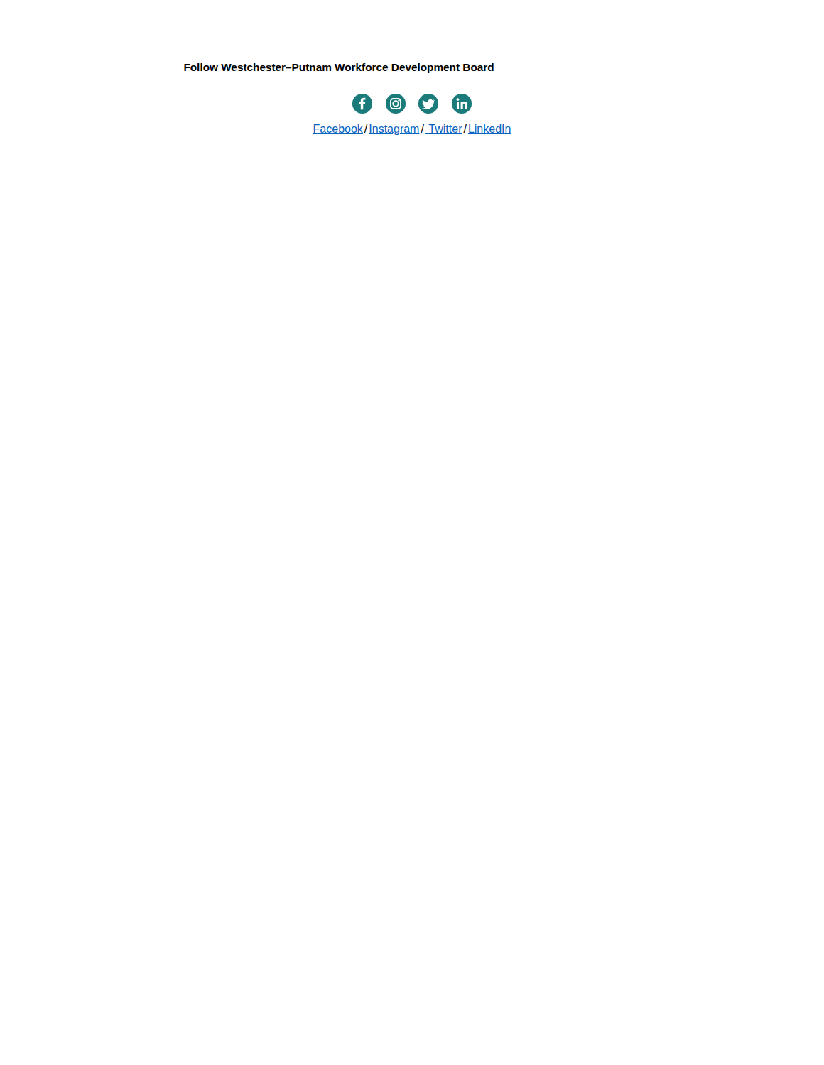Follow Westchester–Putnam Workforce Development Board
Facebook/Instagram/ Twitter/LinkedIn